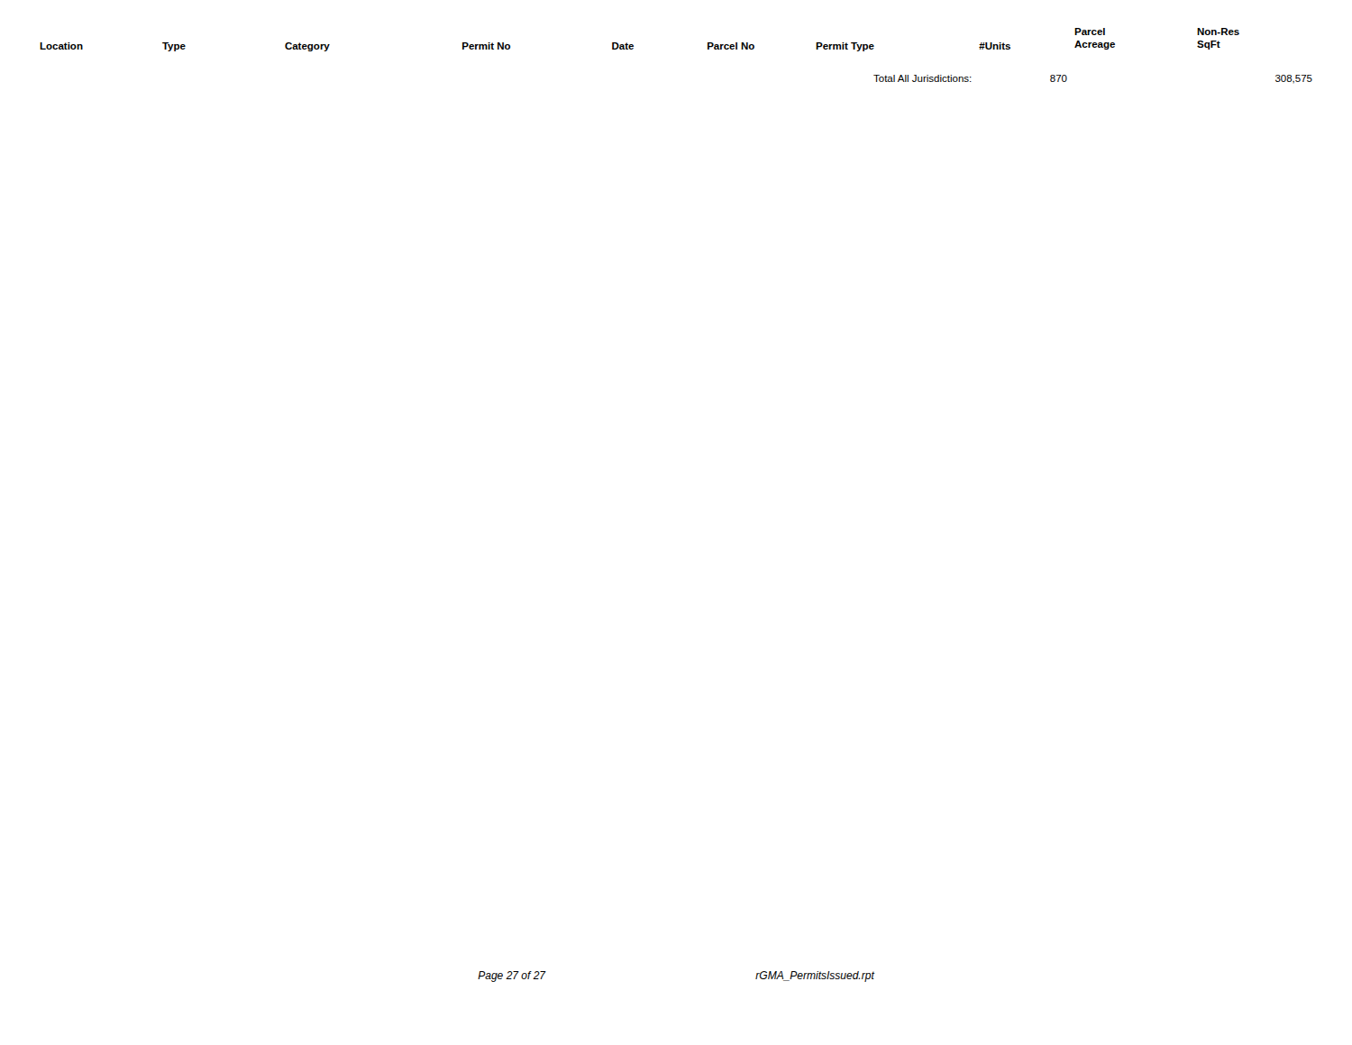| Location | Type | Category | Permit No | Date | Parcel No | Permit Type | #Units | Parcel Acreage | Non-Res SqFt |
| --- | --- | --- | --- | --- | --- | --- | --- | --- | --- |
| | | | | Total All Jurisdictions: | 870 | | 308,575 |
Page 27 of 27 rGMA_PermitsIssued.rpt